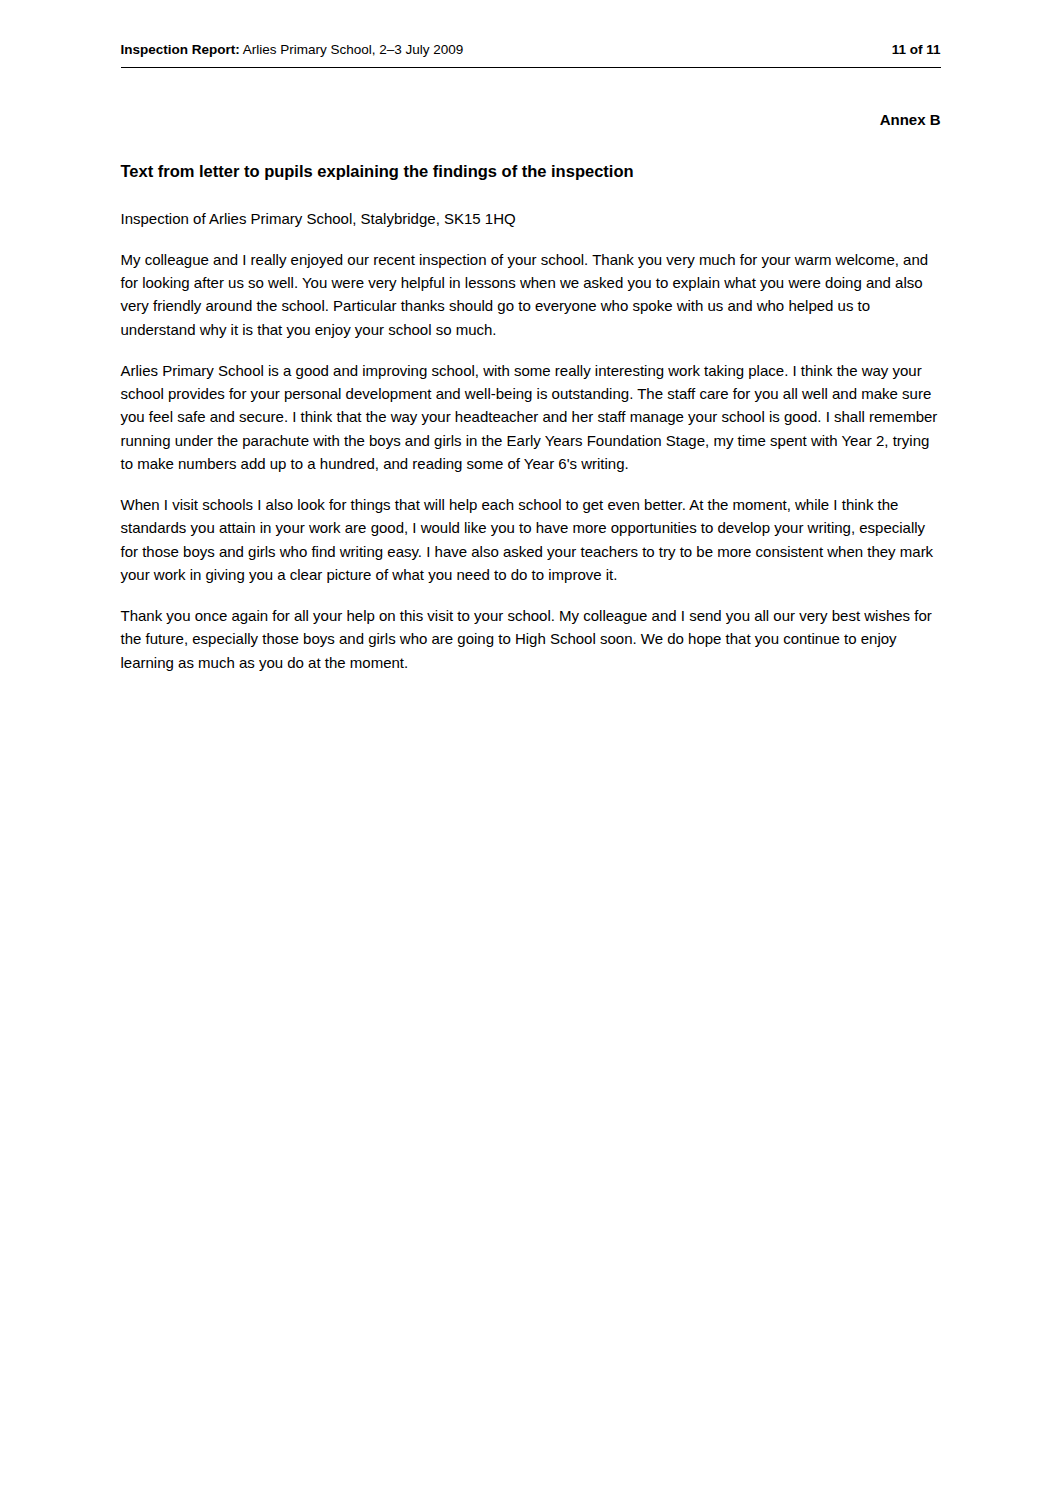Inspection Report: Arlies Primary School, 2–3 July 2009
11 of 11
Annex B
Text from letter to pupils explaining the findings of the inspection
Inspection of Arlies Primary School, Stalybridge, SK15 1HQ
My colleague and I really enjoyed our recent inspection of your school. Thank you very much for your warm welcome, and for looking after us so well. You were very helpful in lessons when we asked you to explain what you were doing and also very friendly around the school. Particular thanks should go to everyone who spoke with us and who helped us to understand why it is that you enjoy your school so much.
Arlies Primary School is a good and improving school, with some really interesting work taking place. I think the way your school provides for your personal development and well-being is outstanding. The staff care for you all well and make sure you feel safe and secure. I think that the way your headteacher and her staff manage your school is good. I shall remember running under the parachute with the boys and girls in the Early Years Foundation Stage, my time spent with Year 2, trying to make numbers add up to a hundred, and reading some of Year 6's writing.
When I visit schools I also look for things that will help each school to get even better. At the moment, while I think the standards you attain in your work are good, I would like you to have more opportunities to develop your writing, especially for those boys and girls who find writing easy. I have also asked your teachers to try to be more consistent when they mark your work in giving you a clear picture of what you need to do to improve it.
Thank you once again for all your help on this visit to your school. My colleague and I send you all our very best wishes for the future, especially those boys and girls who are going to High School soon. We do hope that you continue to enjoy learning as much as you do at the moment.